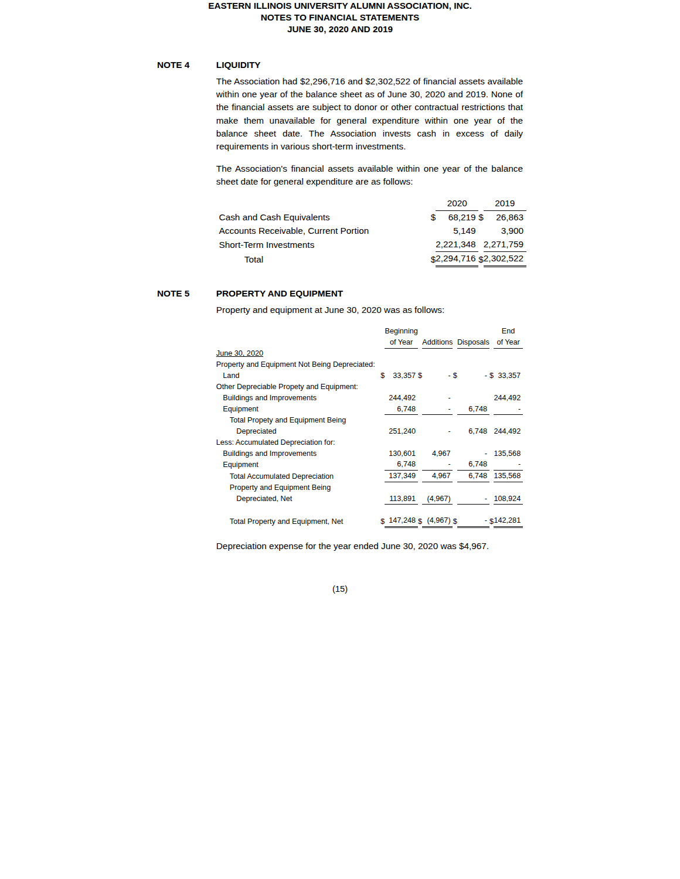EASTERN ILLINOIS UNIVERSITY ALUMNI ASSOCIATION, INC.
NOTES TO FINANCIAL STATEMENTS
JUNE 30, 2020 AND 2019
NOTE 4
LIQUIDITY
The Association had $2,296,716 and $2,302,522 of financial assets available within one year of the balance sheet as of June 30, 2020 and 2019. None of the financial assets are subject to donor or other contractual restrictions that make them unavailable for general expenditure within one year of the balance sheet date. The Association invests cash in excess of daily requirements in various short-term investments.
The Association's financial assets available within one year of the balance sheet date for general expenditure are as follows:
| | | 2020 | | | 2019 |
| Cash and Cash Equivalents | $ | 68,219 | | $ | 26,863 |
| Accounts Receivable, Current Portion | | 5,149 | | | 3,900 |
| Short-Term Investments | | 2,221,348 | | | 2,271,759 |
| Total | $ | 2,294,716 | | $ | 2,302,522 |
NOTE 5
PROPERTY AND EQUIPMENT
Property and equipment at June 30, 2020 was as follows:
| | | Beginning | | | | | | | | | End |
| | | of Year | | | Additions | | | Disposals | | | of Year |
| June 30, 2020 | |
| Property and Equipment Not Being Depreciated: | |
| Land | $ | 33,357 | | $ | - | | $ | - | | $ | 33,357 |
| Other Depreciable Propety and Equipment: | |
| Buildings and Improvements | | 244,492 | | | - | | | | | | 244,492 |
| Equipment | | 6,748 | | | - | | | 6,748 | | | - |
| Total Propety and Equipment Being | |
| Depreciated | | 251,240 | | | - | | | 6,748 | | | 244,492 |
| Less: Accumulated Depreciation for: | |
| Buildings and Improvements | | 130,601 | | | 4,967 | | | - | | | 135,568 |
| Equipment | | 6,748 | | | - | | | 6,748 | | | - |
| Total Accumulated Depreciation | | 137,349 | | | 4,967 | | | 6,748 | | | 135,568 |
| Property and Equipment Being | |
| Depreciated, Net | | 113,891 | | | (4,967) | | | - | | | 108,924 |
| Total Property and Equipment, Net | $ | 147,248 | | $ | (4,967) | | $ | - | | $ | 142,281 |
Depreciation expense for the year ended June 30, 2020 was $4,967.
(15)